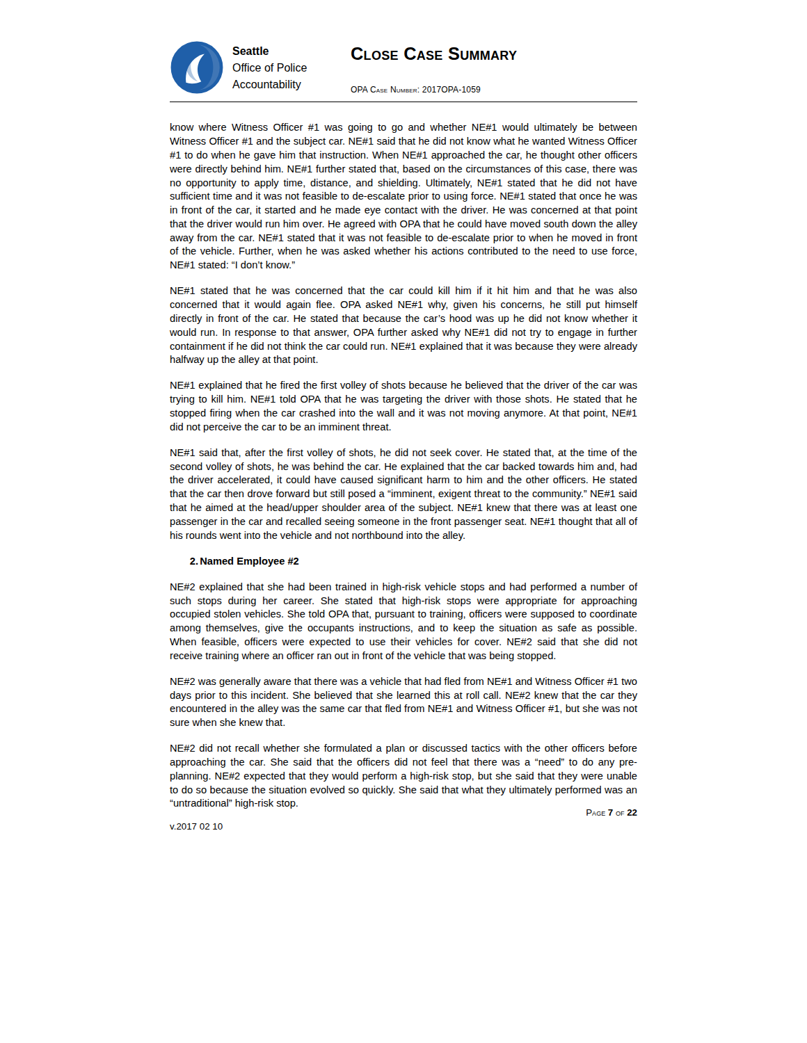Seattle
Office of Police
Accountability
Close Case Summary
OPA Case Number: 2017OPA-1059
know where Witness Officer #1 was going to go and whether NE#1 would ultimately be between Witness Officer #1 and the subject car. NE#1 said that he did not know what he wanted Witness Officer #1 to do when he gave him that instruction. When NE#1 approached the car, he thought other officers were directly behind him. NE#1 further stated that, based on the circumstances of this case, there was no opportunity to apply time, distance, and shielding. Ultimately, NE#1 stated that he did not have sufficient time and it was not feasible to de-escalate prior to using force. NE#1 stated that once he was in front of the car, it started and he made eye contact with the driver. He was concerned at that point that the driver would run him over. He agreed with OPA that he could have moved south down the alley away from the car. NE#1 stated that it was not feasible to de-escalate prior to when he moved in front of the vehicle. Further, when he was asked whether his actions contributed to the need to use force, NE#1 stated: “I don’t know.”
NE#1 stated that he was concerned that the car could kill him if it hit him and that he was also concerned that it would again flee. OPA asked NE#1 why, given his concerns, he still put himself directly in front of the car. He stated that because the car’s hood was up he did not know whether it would run. In response to that answer, OPA further asked why NE#1 did not try to engage in further containment if he did not think the car could run. NE#1 explained that it was because they were already halfway up the alley at that point.
NE#1 explained that he fired the first volley of shots because he believed that the driver of the car was trying to kill him. NE#1 told OPA that he was targeting the driver with those shots. He stated that he stopped firing when the car crashed into the wall and it was not moving anymore. At that point, NE#1 did not perceive the car to be an imminent threat.
NE#1 said that, after the first volley of shots, he did not seek cover. He stated that, at the time of the second volley of shots, he was behind the car. He explained that the car backed towards him and, had the driver accelerated, it could have caused significant harm to him and the other officers. He stated that the car then drove forward but still posed a “imminent, exigent threat to the community.” NE#1 said that he aimed at the head/upper shoulder area of the subject. NE#1 knew that there was at least one passenger in the car and recalled seeing someone in the front passenger seat. NE#1 thought that all of his rounds went into the vehicle and not northbound into the alley.
2.
Named Employee #2
NE#2 explained that she had been trained in high-risk vehicle stops and had performed a number of such stops during her career. She stated that high-risk stops were appropriate for approaching occupied stolen vehicles. She told OPA that, pursuant to training, officers were supposed to coordinate among themselves, give the occupants instructions, and to keep the situation as safe as possible. When feasible, officers were expected to use their vehicles for cover. NE#2 said that she did not receive training where an officer ran out in front of the vehicle that was being stopped.
NE#2 was generally aware that there was a vehicle that had fled from NE#1 and Witness Officer #1 two days prior to this incident. She believed that she learned this at roll call. NE#2 knew that the car they encountered in the alley was the same car that fled from NE#1 and Witness Officer #1, but she was not sure when she knew that.
NE#2 did not recall whether she formulated a plan or discussed tactics with the other officers before approaching the car. She said that the officers did not feel that there was a “need” to do any pre-planning. NE#2 expected that they would perform a high-risk stop, but she said that they were unable to do so because the situation evolved so quickly. She said that what they ultimately performed was an “untraditional” high-risk stop.
Page 7 of 22
v.2017 02 10